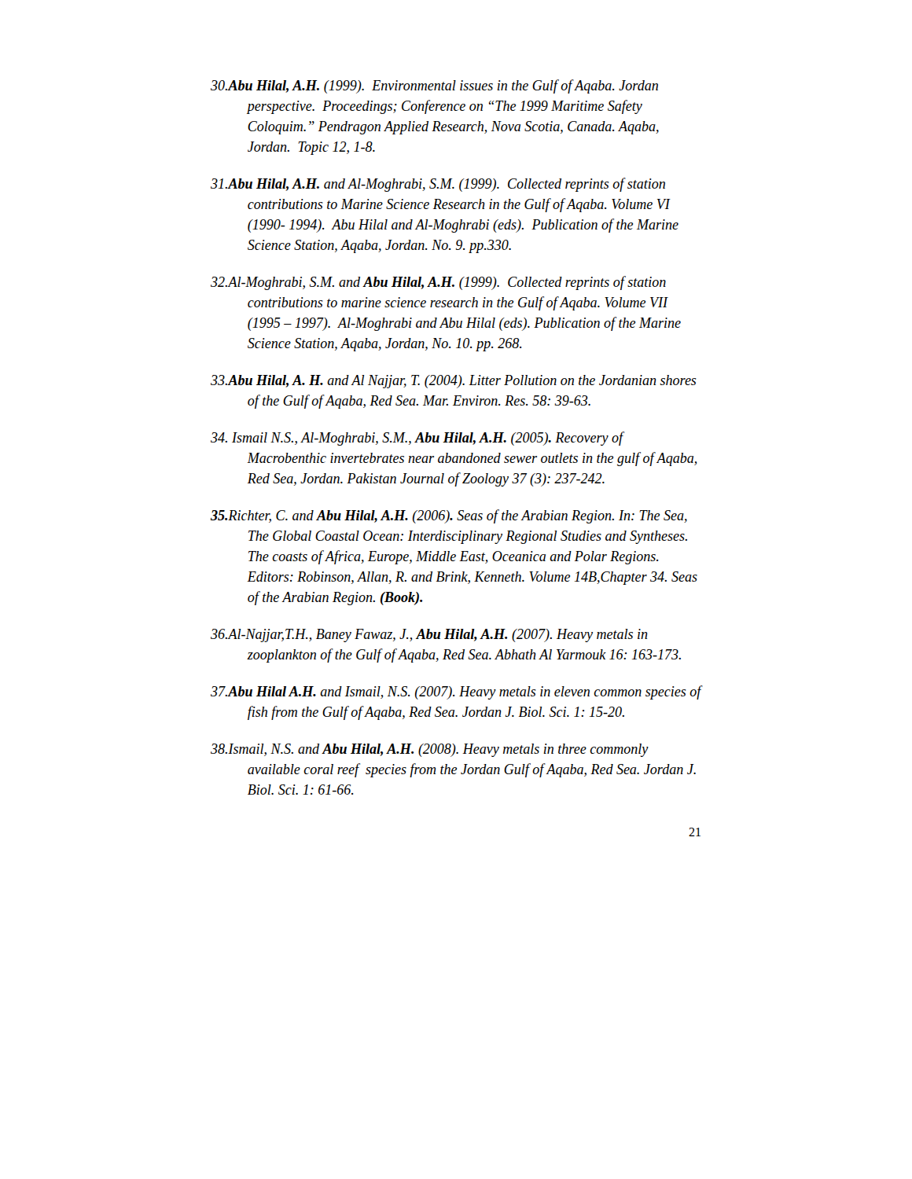Abu Hilal, A.H. (1999). Environmental issues in the Gulf of Aqaba. Jordan perspective. Proceedings; Conference on “The 1999 Maritime Safety Coloquim.” Pendragon Applied Research, Nova Scotia, Canada. Aqaba, Jordan. Topic 12, 1-8.
Abu Hilal, A.H. and Al-Moghrabi, S.M. (1999). Collected reprints of station contributions to Marine Science Research in the Gulf of Aqaba. Volume VI (1990- 1994). Abu Hilal and Al-Moghrabi (eds). Publication of the Marine Science Station, Aqaba, Jordan. No. 9. pp.330.
Al-Moghrabi, S.M. and Abu Hilal, A.H. (1999). Collected reprints of station contributions to marine science research in the Gulf of Aqaba. Volume VII (1995 – 1997). Al-Moghrabi and Abu Hilal (eds). Publication of the Marine Science Station, Aqaba, Jordan, No. 10. pp. 268.
Abu Hilal, A. H. and Al Najjar, T. (2004). Litter Pollution on the Jordanian shores of the Gulf of Aqaba, Red Sea. Mar. Environ. Res. 58: 39-63.
Ismail N.S., Al-Moghrabi, S.M., Abu Hilal, A.H. (2005). Recovery of Macrobenthic invertebrates near abandoned sewer outlets in the gulf of Aqaba, Red Sea, Jordan. Pakistan Journal of Zoology 37 (3): 237-242.
Richter, C. and Abu Hilal, A.H. (2006). Seas of the Arabian Region. In: The Sea, The Global Coastal Ocean: Interdisciplinary Regional Studies and Syntheses. The coasts of Africa, Europe, Middle East, Oceanica and Polar Regions. Editors: Robinson, Allan, R. and Brink, Kenneth. Volume 14B,Chapter 34. Seas of the Arabian Region. (Book).
Al-Najjar,T.H., Baney Fawaz, J., Abu Hilal, A.H. (2007). Heavy metals in zooplankton of the Gulf of Aqaba, Red Sea. Abhath Al Yarmouk 16: 163-173.
Abu Hilal A.H. and Ismail, N.S. (2007). Heavy metals in eleven common species of fish from the Gulf of Aqaba, Red Sea. Jordan J. Biol. Sci. 1: 15-20.
Ismail, N.S. and Abu Hilal, A.H. (2008). Heavy metals in three commonly available coral reef species from the Jordan Gulf of Aqaba, Red Sea. Jordan J. Biol. Sci. 1: 61-66.
21